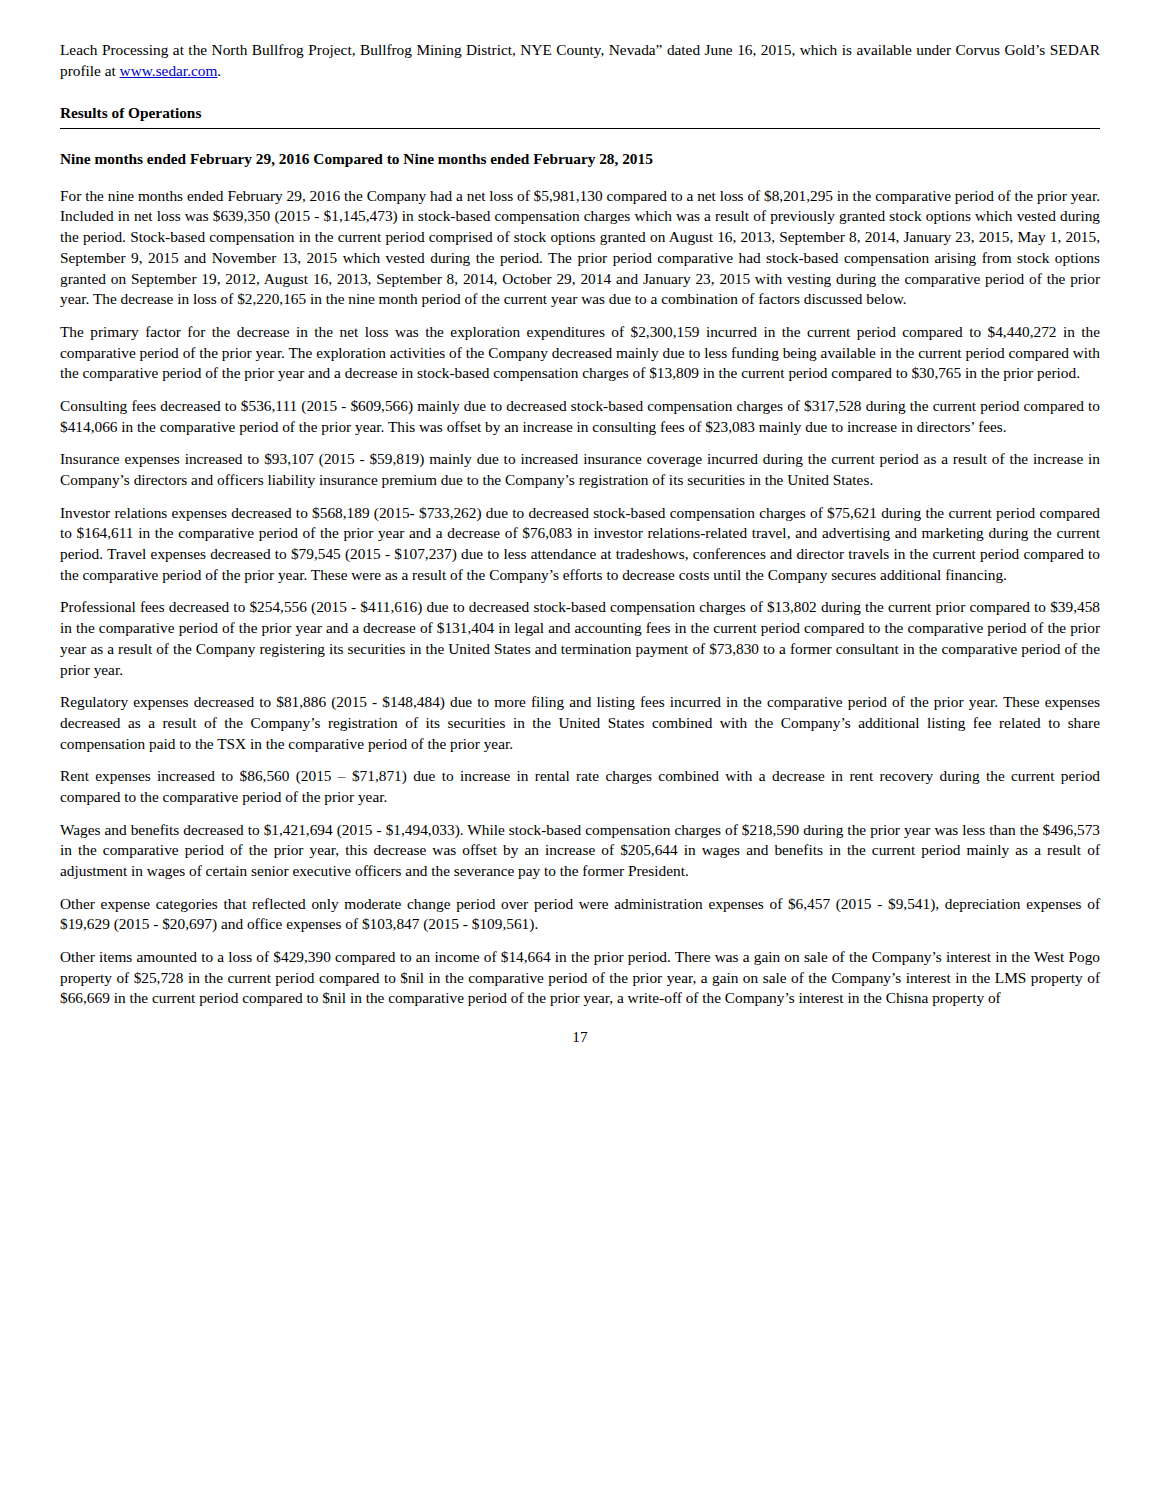Leach Processing at the North Bullfrog Project, Bullfrog Mining District, NYE County, Nevada” dated June 16, 2015, which is available under Corvus Gold’s SEDAR profile at www.sedar.com.
Results of Operations
Nine months ended February 29, 2016 Compared to Nine months ended February 28, 2015
For the nine months ended February 29, 2016 the Company had a net loss of $5,981,130 compared to a net loss of $8,201,295 in the comparative period of the prior year. Included in net loss was $639,350 (2015 - $1,145,473) in stock-based compensation charges which was a result of previously granted stock options which vested during the period. Stock-based compensation in the current period comprised of stock options granted on August 16, 2013, September 8, 2014, January 23, 2015, May 1, 2015, September 9, 2015 and November 13, 2015 which vested during the period. The prior period comparative had stock-based compensation arising from stock options granted on September 19, 2012, August 16, 2013, September 8, 2014, October 29, 2014 and January 23, 2015 with vesting during the comparative period of the prior year. The decrease in loss of $2,220,165 in the nine month period of the current year was due to a combination of factors discussed below.
The primary factor for the decrease in the net loss was the exploration expenditures of $2,300,159 incurred in the current period compared to $4,440,272 in the comparative period of the prior year. The exploration activities of the Company decreased mainly due to less funding being available in the current period compared with the comparative period of the prior year and a decrease in stock-based compensation charges of $13,809 in the current period compared to $30,765 in the prior period.
Consulting fees decreased to $536,111 (2015 - $609,566) mainly due to decreased stock-based compensation charges of $317,528 during the current period compared to $414,066 in the comparative period of the prior year. This was offset by an increase in consulting fees of $23,083 mainly due to increase in directors’ fees.
Insurance expenses increased to $93,107 (2015 - $59,819) mainly due to increased insurance coverage incurred during the current period as a result of the increase in Company’s directors and officers liability insurance premium due to the Company’s registration of its securities in the United States.
Investor relations expenses decreased to $568,189 (2015- $733,262) due to decreased stock-based compensation charges of $75,621 during the current period compared to $164,611 in the comparative period of the prior year and a decrease of $76,083 in investor relations-related travel, and advertising and marketing during the current period. Travel expenses decreased to $79,545 (2015 - $107,237) due to less attendance at tradeshows, conferences and director travels in the current period compared to the comparative period of the prior year. These were as a result of the Company’s efforts to decrease costs until the Company secures additional financing.
Professional fees decreased to $254,556 (2015 - $411,616) due to decreased stock-based compensation charges of $13,802 during the current prior compared to $39,458 in the comparative period of the prior year and a decrease of $131,404 in legal and accounting fees in the current period compared to the comparative period of the prior year as a result of the Company registering its securities in the United States and termination payment of $73,830 to a former consultant in the comparative period of the prior year.
Regulatory expenses decreased to $81,886 (2015 - $148,484) due to more filing and listing fees incurred in the comparative period of the prior year. These expenses decreased as a result of the Company’s registration of its securities in the United States combined with the Company’s additional listing fee related to share compensation paid to the TSX in the comparative period of the prior year.
Rent expenses increased to $86,560 (2015 – $71,871) due to increase in rental rate charges combined with a decrease in rent recovery during the current period compared to the comparative period of the prior year.
Wages and benefits decreased to $1,421,694 (2015 - $1,494,033). While stock-based compensation charges of $218,590 during the prior year was less than the $496,573 in the comparative period of the prior year, this decrease was offset by an increase of $205,644 in wages and benefits in the current period mainly as a result of adjustment in wages of certain senior executive officers and the severance pay to the former President.
Other expense categories that reflected only moderate change period over period were administration expenses of $6,457 (2015 - $9,541), depreciation expenses of $19,629 (2015 - $20,697) and office expenses of $103,847 (2015 - $109,561).
Other items amounted to a loss of $429,390 compared to an income of $14,664 in the prior period. There was a gain on sale of the Company’s interest in the West Pogo property of $25,728 in the current period compared to $nil in the comparative period of the prior year, a gain on sale of the Company’s interest in the LMS property of $66,669 in the current period compared to $nil in the comparative period of the prior year, a write-off of the Company’s interest in the Chisna property of
17